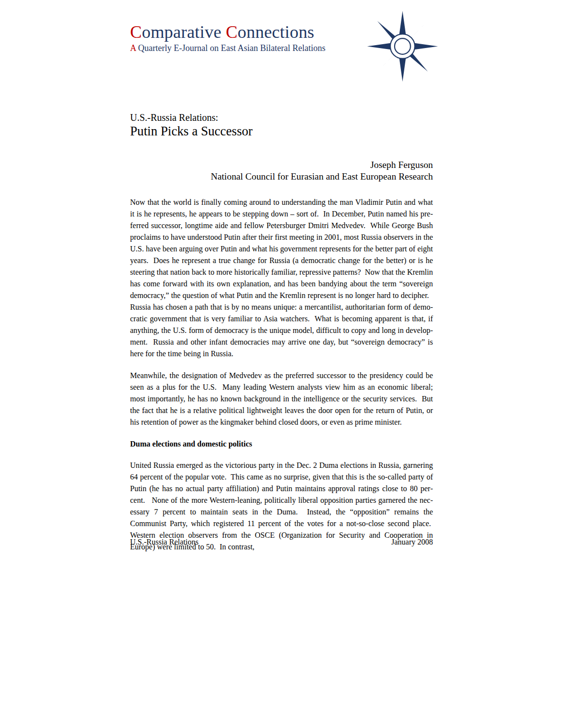Comparative Connections
A Quarterly E-Journal on East Asian Bilateral Relations
U.S.-Russia Relations: Putin Picks a Successor
Joseph Ferguson National Council for Eurasian and East European Research
Now that the world is finally coming around to understanding the man Vladimir Putin and what it is he represents, he appears to be stepping down – sort of. In December, Putin named his preferred successor, longtime aide and fellow Petersburger Dmitri Medvedev. While George Bush proclaims to have understood Putin after their first meeting in 2001, most Russia observers in the U.S. have been arguing over Putin and what his government represents for the better part of eight years. Does he represent a true change for Russia (a democratic change for the better) or is he steering that nation back to more historically familiar, repressive patterns? Now that the Kremlin has come forward with its own explanation, and has been bandying about the term “sovereign democracy,” the question of what Putin and the Kremlin represent is no longer hard to decipher. Russia has chosen a path that is by no means unique: a mercantilist, authoritarian form of democratic government that is very familiar to Asia watchers. What is becoming apparent is that, if anything, the U.S. form of democracy is the unique model, difficult to copy and long in development. Russia and other infant democracies may arrive one day, but “sovereign democracy” is here for the time being in Russia.
Meanwhile, the designation of Medvedev as the preferred successor to the presidency could be seen as a plus for the U.S. Many leading Western analysts view him as an economic liberal; most importantly, he has no known background in the intelligence or the security services. But the fact that he is a relative political lightweight leaves the door open for the return of Putin, or his retention of power as the kingmaker behind closed doors, or even as prime minister.
Duma elections and domestic politics
United Russia emerged as the victorious party in the Dec. 2 Duma elections in Russia, garnering 64 percent of the popular vote. This came as no surprise, given that this is the so-called party of Putin (he has no actual party affiliation) and Putin maintains approval ratings close to 80 percent. None of the more Western-leaning, politically liberal opposition parties garnered the necessary 7 percent to maintain seats in the Duma. Instead, the “opposition” remains the Communist Party, which registered 11 percent of the votes for a not-so-close second place. Western election observers from the OSCE (Organization for Security and Cooperation in Europe) were limited to 50. In contrast,
U.S.-Russia Relations
January 2008